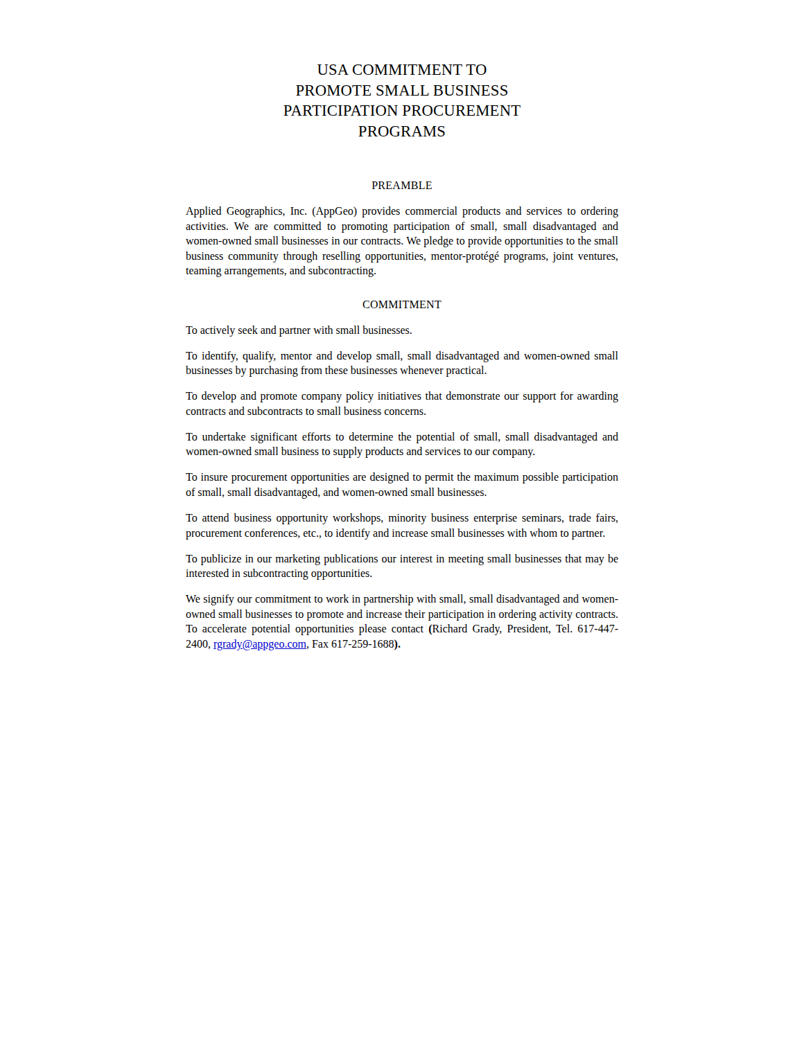USA COMMITMENT TO
PROMOTE SMALL BUSINESS
PARTICIPATION PROCUREMENT
PROGRAMS
PREAMBLE
Applied Geographics, Inc. (AppGeo) provides commercial products and services to ordering activities. We are committed to promoting participation of small, small disadvantaged and women-owned small businesses in our contracts. We pledge to provide opportunities to the small business community through reselling opportunities, mentor-protégé programs, joint ventures, teaming arrangements, and subcontracting.
COMMITMENT
To actively seek and partner with small businesses.
To identify, qualify, mentor and develop small, small disadvantaged and women-owned small businesses by purchasing from these businesses whenever practical.
To develop and promote company policy initiatives that demonstrate our support for awarding contracts and subcontracts to small business concerns.
To undertake significant efforts to determine the potential of small, small disadvantaged and women-owned small business to supply products and services to our company.
To insure procurement opportunities are designed to permit the maximum possible participation of small, small disadvantaged, and women-owned small businesses.
To attend business opportunity workshops, minority business enterprise seminars, trade fairs, procurement conferences, etc., to identify and increase small businesses with whom to partner.
To publicize in our marketing publications our interest in meeting small businesses that may be interested in subcontracting opportunities.
We signify our commitment to work in partnership with small, small disadvantaged and women-owned small businesses to promote and increase their participation in ordering activity contracts. To accelerate potential opportunities please contact (Richard Grady, President, Tel. 617-447-2400, rgrady@appgeo.com, Fax 617-259-1688).